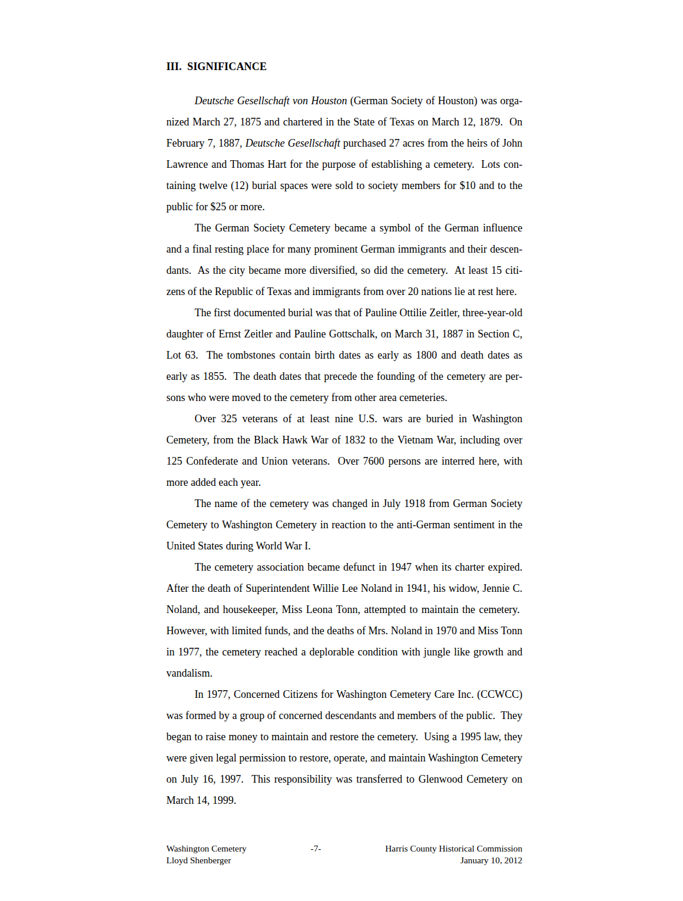III. SIGNIFICANCE
Deutsche Gesellschaft von Houston (German Society of Houston) was organized March 27, 1875 and chartered in the State of Texas on March 12, 1879. On February 7, 1887, Deutsche Gesellschaft purchased 27 acres from the heirs of John Lawrence and Thomas Hart for the purpose of establishing a cemetery. Lots containing twelve (12) burial spaces were sold to society members for $10 and to the public for $25 or more.
The German Society Cemetery became a symbol of the German influence and a final resting place for many prominent German immigrants and their descendants. As the city became more diversified, so did the cemetery. At least 15 citizens of the Republic of Texas and immigrants from over 20 nations lie at rest here.
The first documented burial was that of Pauline Ottilie Zeitler, three-year-old daughter of Ernst Zeitler and Pauline Gottschalk, on March 31, 1887 in Section C, Lot 63. The tombstones contain birth dates as early as 1800 and death dates as early as 1855. The death dates that precede the founding of the cemetery are persons who were moved to the cemetery from other area cemeteries.
Over 325 veterans of at least nine U.S. wars are buried in Washington Cemetery, from the Black Hawk War of 1832 to the Vietnam War, including over 125 Confederate and Union veterans. Over 7600 persons are interred here, with more added each year.
The name of the cemetery was changed in July 1918 from German Society Cemetery to Washington Cemetery in reaction to the anti-German sentiment in the United States during World War I.
The cemetery association became defunct in 1947 when its charter expired. After the death of Superintendent Willie Lee Noland in 1941, his widow, Jennie C. Noland, and housekeeper, Miss Leona Tonn, attempted to maintain the cemetery. However, with limited funds, and the deaths of Mrs. Noland in 1970 and Miss Tonn in 1977, the cemetery reached a deplorable condition with jungle like growth and vandalism.
In 1977, Concerned Citizens for Washington Cemetery Care Inc. (CCWCC) was formed by a group of concerned descendants and members of the public. They began to raise money to maintain and restore the cemetery. Using a 1995 law, they were given legal permission to restore, operate, and maintain Washington Cemetery on July 16, 1997. This responsibility was transferred to Glenwood Cemetery on March 14, 1999.
Washington Cemetery
Lloyd Shenberger
-7-
Harris County Historical Commission
January 10, 2012